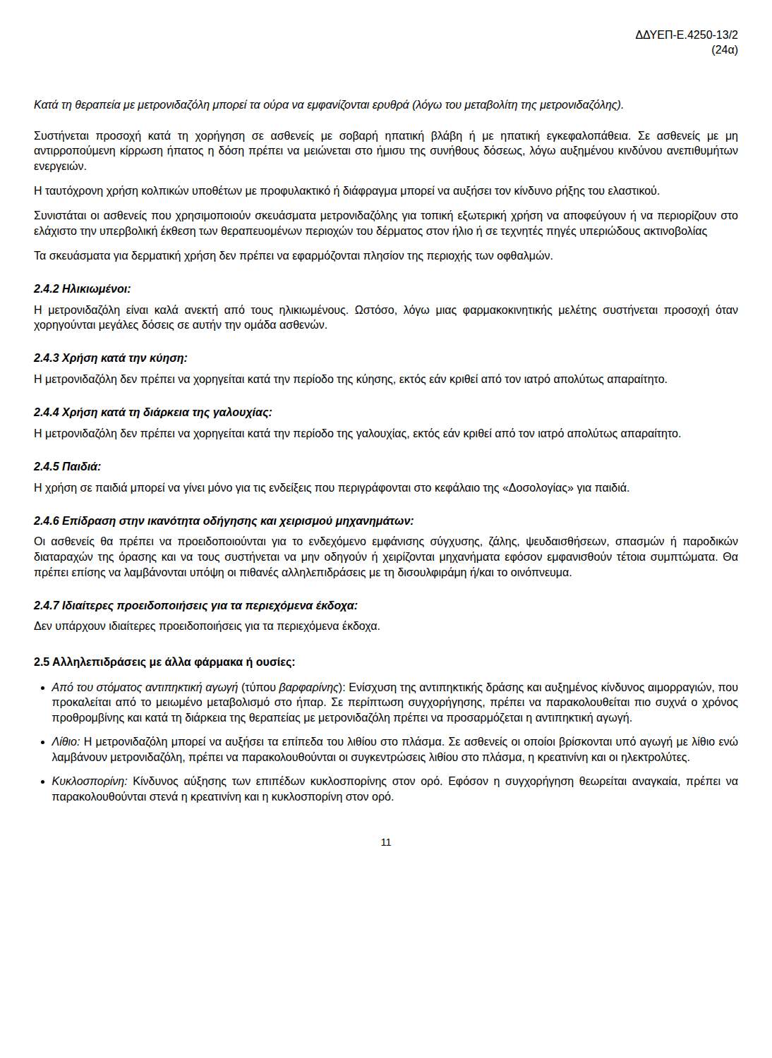ΔΔΥΕΠ-Ε.4250-13/2
(24α)
Κατά τη θεραπεία με μετρονιδαζόλη μπορεί τα ούρα να εμφανίζονται ερυθρά (λόγω του μεταβολίτη της μετρονιδαζόλης).
Συστήνεται προσοχή κατά τη χορήγηση σε ασθενείς με σοβαρή ηπατική βλάβη ή με ηπατική εγκεφαλοπάθεια. Σε ασθενείς με μη αντιρροπούμενη κίρρωση ήπατος η δόση πρέπει να μειώνεται στο ήμισυ της συνήθους δόσεως, λόγω αυξημένου κινδύνου ανεπιθυμήτων ενεργειών.
Η ταυτόχρονη χρήση κολπικών υποθέτων με προφυλακτικό ή διάφραγμα μπορεί να αυξήσει τον κίνδυνο ρήξης του ελαστικού.
Συνιστάται οι ασθενείς που χρησιμοποιούν σκευάσματα μετρονιδαζόλης για τοπική εξωτερική χρήση να αποφεύγουν ή να περιορίζουν στο ελάχιστο την υπερβολική έκθεση των θεραπευομένων περιοχών του δέρματος στον ήλιο ή σε τεχνητές πηγές υπεριώδους ακτινοβολίας
Τα σκευάσματα για δερματική χρήση δεν πρέπει να εφαρμόζονται πλησίον της περιοχής των οφθαλμών.
2.4.2 Ηλικιωμένοι:
Η μετρονιδαζόλη είναι καλά ανεκτή από τους ηλικιωμένους. Ωστόσο, λόγω μιας φαρμακοκινητικής μελέτης συστήνεται προσοχή όταν χορηγούνται μεγάλες δόσεις σε αυτήν την ομάδα ασθενών.
2.4.3 Χρήση κατά την κύηση:
Η μετρονιδαζόλη δεν πρέπει να χορηγείται κατά την περίοδο της κύησης, εκτός εάν κριθεί από τον ιατρό απολύτως απαραίτητο.
2.4.4 Χρήση κατά τη διάρκεια της γαλουχίας:
Η μετρονιδαζόλη δεν πρέπει να χορηγείται κατά την περίοδο της γαλουχίας, εκτός εάν κριθεί από τον ιατρό απολύτως απαραίτητο.
2.4.5 Παιδιά:
Η χρήση σε παιδιά μπορεί να γίνει μόνο για τις ενδείξεις που περιγράφονται στο κεφάλαιο της «Δοσολογίας» για παιδιά.
2.4.6 Επίδραση στην ικανότητα οδήγησης και χειρισμού μηχανημάτων:
Οι ασθενείς θα πρέπει να προειδοποιούνται για το ενδεχόμενο εμφάνισης σύγχυσης, ζάλης, ψευδαισθήσεων, σπασμών ή παροδικών διαταραχών της όρασης και να τους συστήνεται να μην οδηγούν ή χειρίζονται μηχανήματα εφόσον εμφανισθούν τέτοια συμπτώματα. Θα πρέπει επίσης να λαμβάνονται υπόψη οι πιθανές αλληλεπιδράσεις με τη δισουλφιράμη ή/και το οινόπνευμα.
2.4.7 Ιδιαίτερες προειδοποιήσεις για τα περιεχόμενα έκδοχα:
Δεν υπάρχουν ιδιαίτερες προειδοποιήσεις για τα περιεχόμενα έκδοχα.
2.5 Αλληλεπιδράσεις με άλλα φάρμακα ή ουσίες:
Από του στόματος αντιπηκτική αγωγή (τύπου βαρφαρίνης): Ενίσχυση της αντιπηκτικής δράσης και αυξημένος κίνδυνος αιμορραγιών, που προκαλείται από το μειωμένο μεταβολισμό στο ήπαρ. Σε περίπτωση συγχορήγησης, πρέπει να παρακολουθείται πιο συχνά ο χρόνος προθρομβίνης και κατά τη διάρκεια της θεραπείας με μετρονιδαζόλη πρέπει να προσαρμόζεται η αντιπηκτική αγωγή.
Λίθιο: Η μετρονιδαζόλη μπορεί να αυξήσει τα επίπεδα του λιθίου στο πλάσμα. Σε ασθενείς οι οποίοι βρίσκονται υπό αγωγή με λίθιο ενώ λαμβάνουν μετρονιδαζόλη, πρέπει να παρακολουθούνται οι συγκεντρώσεις λιθίου στο πλάσμα, η κρεατινίνη και οι ηλεκτρολύτες.
Κυκλοσπορίνη: Κίνδυνος αύξησης των επιπέδων κυκλοσπορίνης στον ορό. Εφόσον η συγχορήγηση θεωρείται αναγκαία, πρέπει να παρακολουθούνται στενά η κρεατινίνη και η κυκλοσπορίνη στον ορό.
11